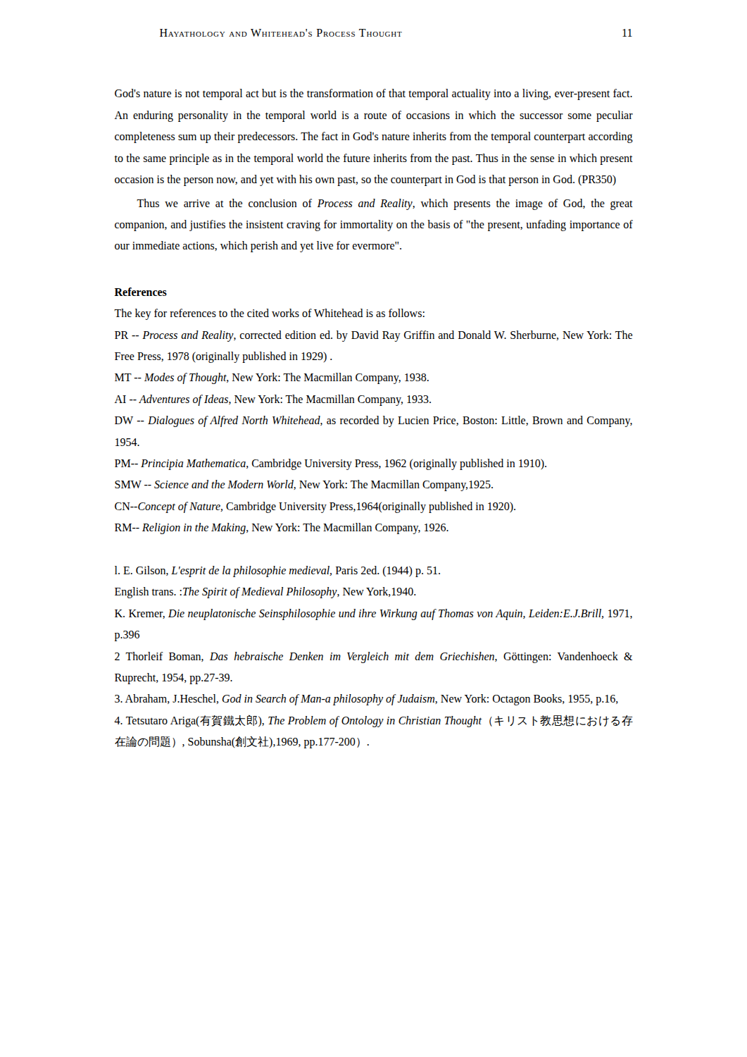Hayathology and Whitehead's Process Thought 11
God's nature is not temporal act but is the transformation of that temporal actuality into a living, ever-present fact. An enduring personality in the temporal world is a route of occasions in which the successor some peculiar completeness sum up their predecessors. The fact in God's nature inherits from the temporal counterpart according to the same principle as in the temporal world the future inherits from the past. Thus in the sense in which present occasion is the person now, and yet with his own past, so the counterpart in God is that person in God. (PR350)
Thus we arrive at the conclusion of Process and Reality, which presents the image of God, the great companion, and justifies the insistent craving for immortality on the basis of "the present, unfading importance of our immediate actions, which perish and yet live for evermore".
References
The key for references to the cited works of Whitehead is as follows:
PR -- Process and Reality, corrected edition ed. by David Ray Griffin and Donald W. Sherburne, New York: The Free Press, 1978 (originally published in 1929) .
MT -- Modes of Thought, New York: The Macmillan Company, 1938.
AI -- Adventures of Ideas, New York: The Macmillan Company, 1933.
DW -- Dialogues of Alfred North Whitehead, as recorded by Lucien Price, Boston: Little, Brown and Company, 1954.
PM-- Principia Mathematica, Cambridge University Press, 1962 (originally published in 1910).
SMW -- Science and the Modern World, New York: The Macmillan Company,1925.
CN--Concept of Nature, Cambridge University Press,1964(originally published in 1920).
RM-- Religion in the Making, New York: The Macmillan Company, 1926.
l. E. Gilson, L'esprit de la philosophie medieval, Paris 2ed. (1944) p. 51.
English trans. :The Spirit of Medieval Philosophy, New York,1940.
K. Kremer, Die neuplatonische Seinsphilosophie und ihre Wirkung auf Thomas von Aquin, Leiden:E.J.Brill, 1971, p.396
2 Thorleif Boman, Das hebraische Denken im Vergleich mit dem Griechishen, Göttingen: Vandenhoeck & Ruprecht, 1954, pp.27-39.
3. Abraham, J.Heschel, God in Search of Man-a philosophy of Judaism, New York: Octagon Books, 1955, p.16,
4. Tetsutaro Ariga(有賀鐵太郎), The Problem of Ontology in Christian Thought（キリスト教思想における存在論の問題）, Sobunsha(創文社),1969, pp.177-200）.